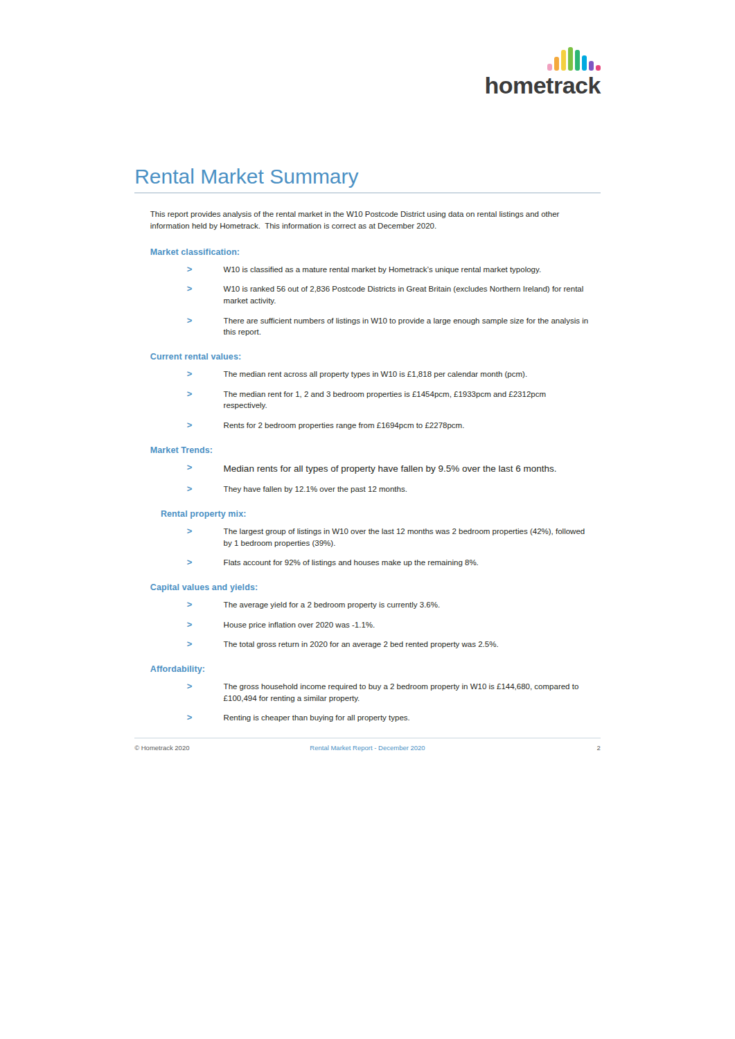hometrack
Rental Market Summary
This report provides analysis of the rental market in the W10 Postcode District using data on rental listings and other information held by Hometrack. This information is correct as at December 2020.
Market classification:
W10 is classified as a mature rental market by Hometrack’s unique rental market typology.
W10 is ranked 56 out of 2,836 Postcode Districts in Great Britain (excludes Northern Ireland) for rental market activity.
There are sufficient numbers of listings in W10 to provide a large enough sample size for the analysis in this report.
Current rental values:
The median rent across all property types in W10 is £1,818 per calendar month (pcm).
The median rent for 1, 2 and 3 bedroom properties is £1454pcm, £1933pcm and £2312pcm respectively.
Rents for 2 bedroom properties range from £1694pcm to £2278pcm.
Market Trends:
Median rents for all types of property have fallen by 9.5% over the last 6 months.
They have fallen by 12.1% over the past 12 months.
Rental property mix:
The largest group of listings in W10 over the last 12 months was 2 bedroom properties (42%), followed by 1 bedroom properties (39%).
Flats account for 92% of listings and houses make up the remaining 8%.
Capital values and yields:
The average yield for a 2 bedroom property is currently 3.6%.
House price inflation over 2020 was -1.1%.
The total gross return in 2020 for an average 2 bed rented property was 2.5%.
Affordability:
The gross household income required to buy a 2 bedroom property in W10 is £144,680, compared to £100,494 for renting a similar property.
Renting is cheaper than buying for all property types.
© Hometrack 2020
Rental Market Report - December 2020
2